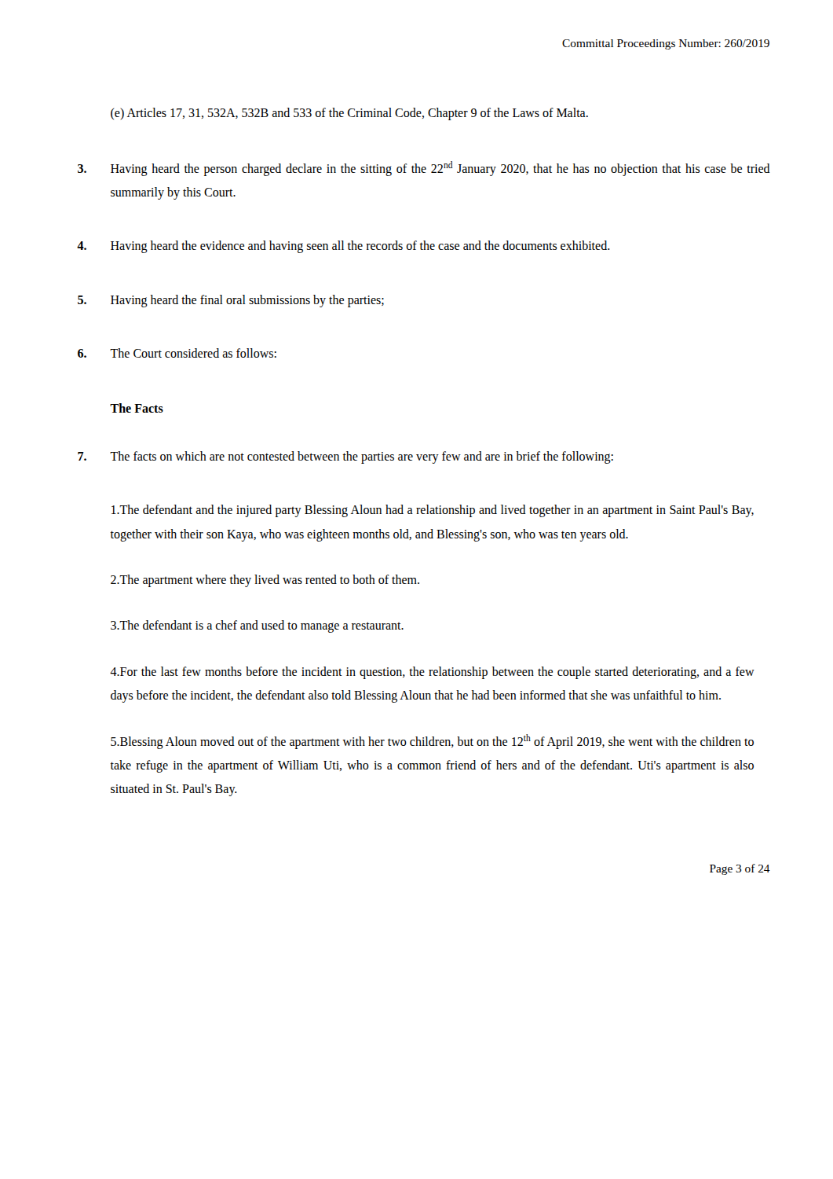Committal Proceedings Number: 260/2019
(e) Articles 17, 31, 532A, 532B and 533 of the Criminal Code, Chapter 9 of the Laws of Malta.
Having heard the person charged declare in the sitting of the 22nd January 2020, that he has no objection that his case be tried summarily by this Court.
Having heard the evidence and having seen all the records of the case and the documents exhibited.
Having heard the final oral submissions by the parties;
The Court considered as follows:
The Facts
The facts on which are not contested between the parties are very few and are in brief the following:
1.The defendant and the injured party Blessing Aloun had a relationship and lived together in an apartment in Saint Paul's Bay, together with their son Kaya, who was eighteen months old, and Blessing's son, who was ten years old.
2.The apartment where they lived was rented to both of them.
3.The defendant is a chef and used to manage a restaurant.
4.For the last few months before the incident in question, the relationship between the couple started deteriorating, and a few days before the incident, the defendant also told Blessing Aloun that he had been informed that she was unfaithful to him.
5.Blessing Aloun moved out of the apartment with her two children, but on the 12th of April 2019, she went with the children to take refuge in the apartment of William Uti, who is a common friend of hers and of the defendant. Uti's apartment is also situated in St. Paul's Bay.
Page 3 of 24